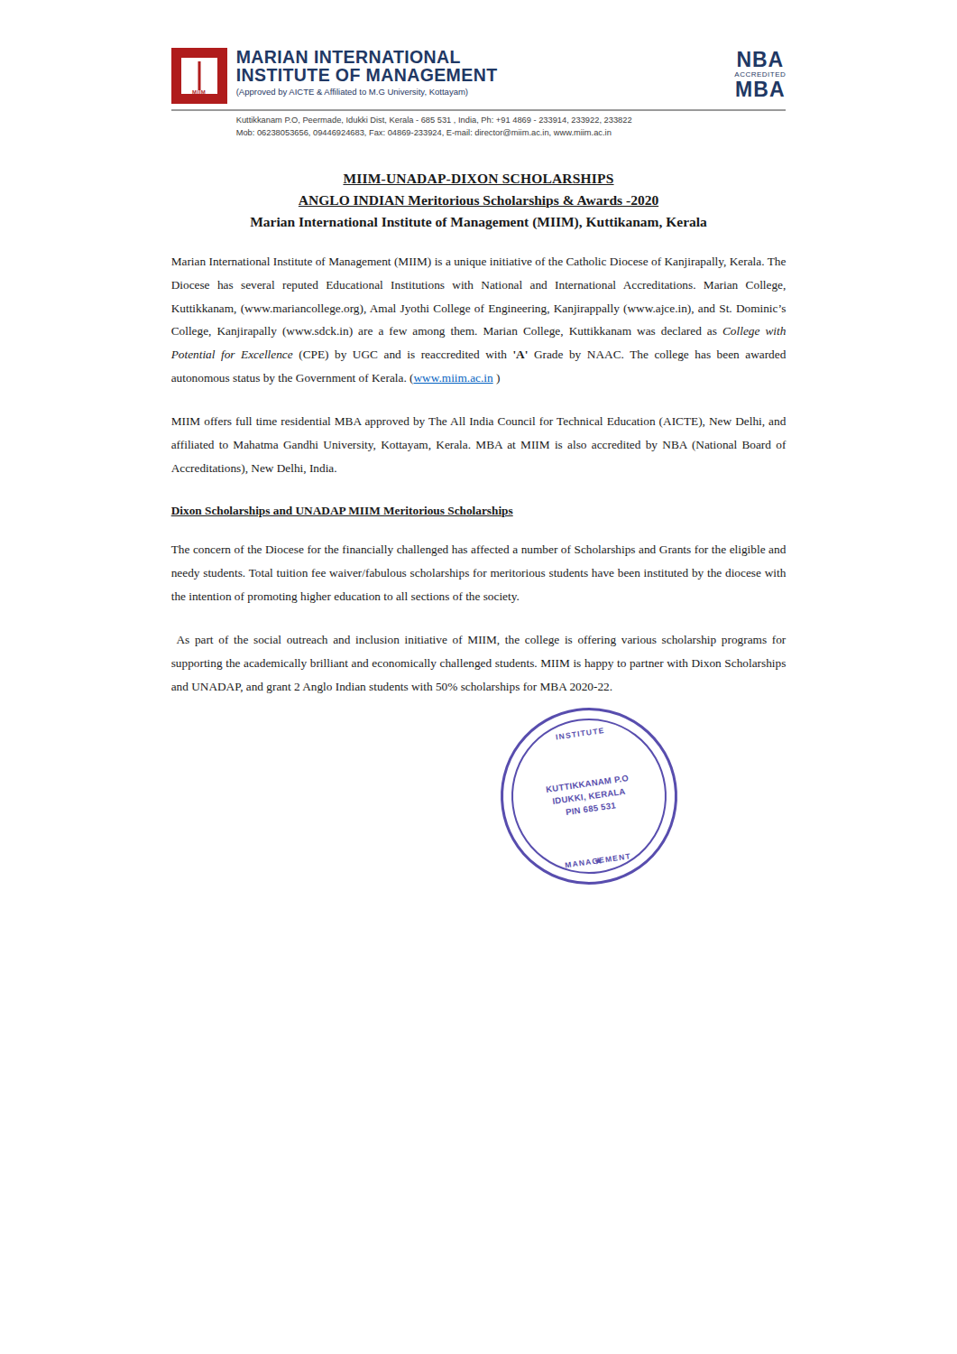MARIAN INTERNATIONAL
INSTITUTE OF MANAGEMENT
(Approved by AICTE & Affiliated to M.G University, Kottayam)
NBA
ACCREDITED
MBA
Kuttikkanam P.O, Peermade, Idukki Dist, Kerala - 685 531 , India, Ph: +91 4869 - 233914, 233922, 233822
Mob: 06238053656, 09446924683, Fax: 04869-233924, E-mail: director@miim.ac.in, www.miim.ac.in
MIIM-UNADAP-DIXON SCHOLARSHIPS
ANGLO INDIAN Meritorious Scholarships & Awards -2020
Marian International Institute of Management (MIIM), Kuttikanam, Kerala
Marian International Institute of Management (MIIM) is a unique initiative of the Catholic Diocese of Kanjirapally, Kerala. The Diocese has several reputed Educational Institutions with National and International Accreditations. Marian College, Kuttikkanam, (www.mariancollege.org), Amal Jyothi College of Engineering, Kanjirappally (www.ajce.in), and St. Dominic’s College, Kanjirapally (www.sdck.in) are a few among them. Marian College, Kuttikkanam was declared as College with Potential for Excellence (CPE) by UGC and is reaccredited with 'A' Grade by NAAC. The college has been awarded autonomous status by the Government of Kerala. (www.miim.ac.in )
MIIM offers full time residential MBA approved by The All India Council for Technical Education (AICTE), New Delhi, and affiliated to Mahatma Gandhi University, Kottayam, Kerala. MBA at MIIM is also accredited by NBA (National Board of Accreditations), New Delhi, India.
Dixon Scholarships and UNADAP MIIM Meritorious Scholarships
The concern of the Diocese for the financially challenged has affected a number of Scholarships and Grants for the eligible and needy students. Total tuition fee waiver/fabulous scholarships for meritorious students have been instituted by the diocese with the intention of promoting higher education to all sections of the society.
As part of the social outreach and inclusion initiative of MIIM, the college is offering various scholarship programs for supporting the academically brilliant and economically challenged students. MIIM is happy to partner with Dixon Scholarships and UNADAP, and grant 2 Anglo Indian students with 50% scholarships for MBA 2020-22.
INSTITUTE
KUTTIKKANAM P.O
IDUKKI, KERALA
PIN 685 531
MANAGEMENT
★